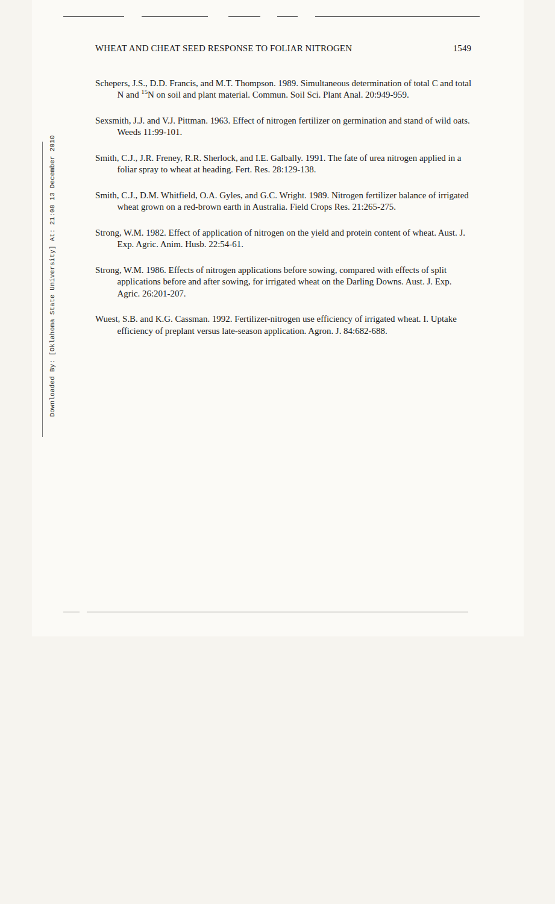Downloaded By: [Oklahoma State University] At: 21:08 13 December 2010
Wheat and Cheat Seed Response to Foliar Nitrogen 1549
Schepers, J.S., D.D. Francis, and M.T. Thompson. 1989. Simultaneous determination of total C and total N and 15N on soil and plant material. Commun. Soil Sci. Plant Anal. 20:949-959.
Sexsmith, J.J. and V.J. Pittman. 1963. Effect of nitrogen fertilizer on germination and stand of wild oats. Weeds 11:99-101.
Smith, C.J., J.R. Freney, R.R. Sherlock, and I.E. Galbally. 1991. The fate of urea nitrogen applied in a foliar spray to wheat at heading. Fert. Res. 28:129-138.
Smith, C.J., D.M. Whitfield, O.A. Gyles, and G.C. Wright. 1989. Nitrogen fertilizer balance of irrigated wheat grown on a red-brown earth in Australia. Field Crops Res. 21:265-275.
Strong, W.M. 1982. Effect of application of nitrogen on the yield and protein content of wheat. Aust. J. Exp. Agric. Anim. Husb. 22:54-61.
Strong, W.M. 1986. Effects of nitrogen applications before sowing, compared with effects of split applications before and after sowing, for irrigated wheat on the Darling Downs. Aust. J. Exp. Agric. 26:201-207.
Wuest, S.B. and K.G. Cassman. 1992. Fertilizer-nitrogen use efficiency of irrigated wheat. I. Uptake efficiency of preplant versus late-season application. Agron. J. 84:682-688.